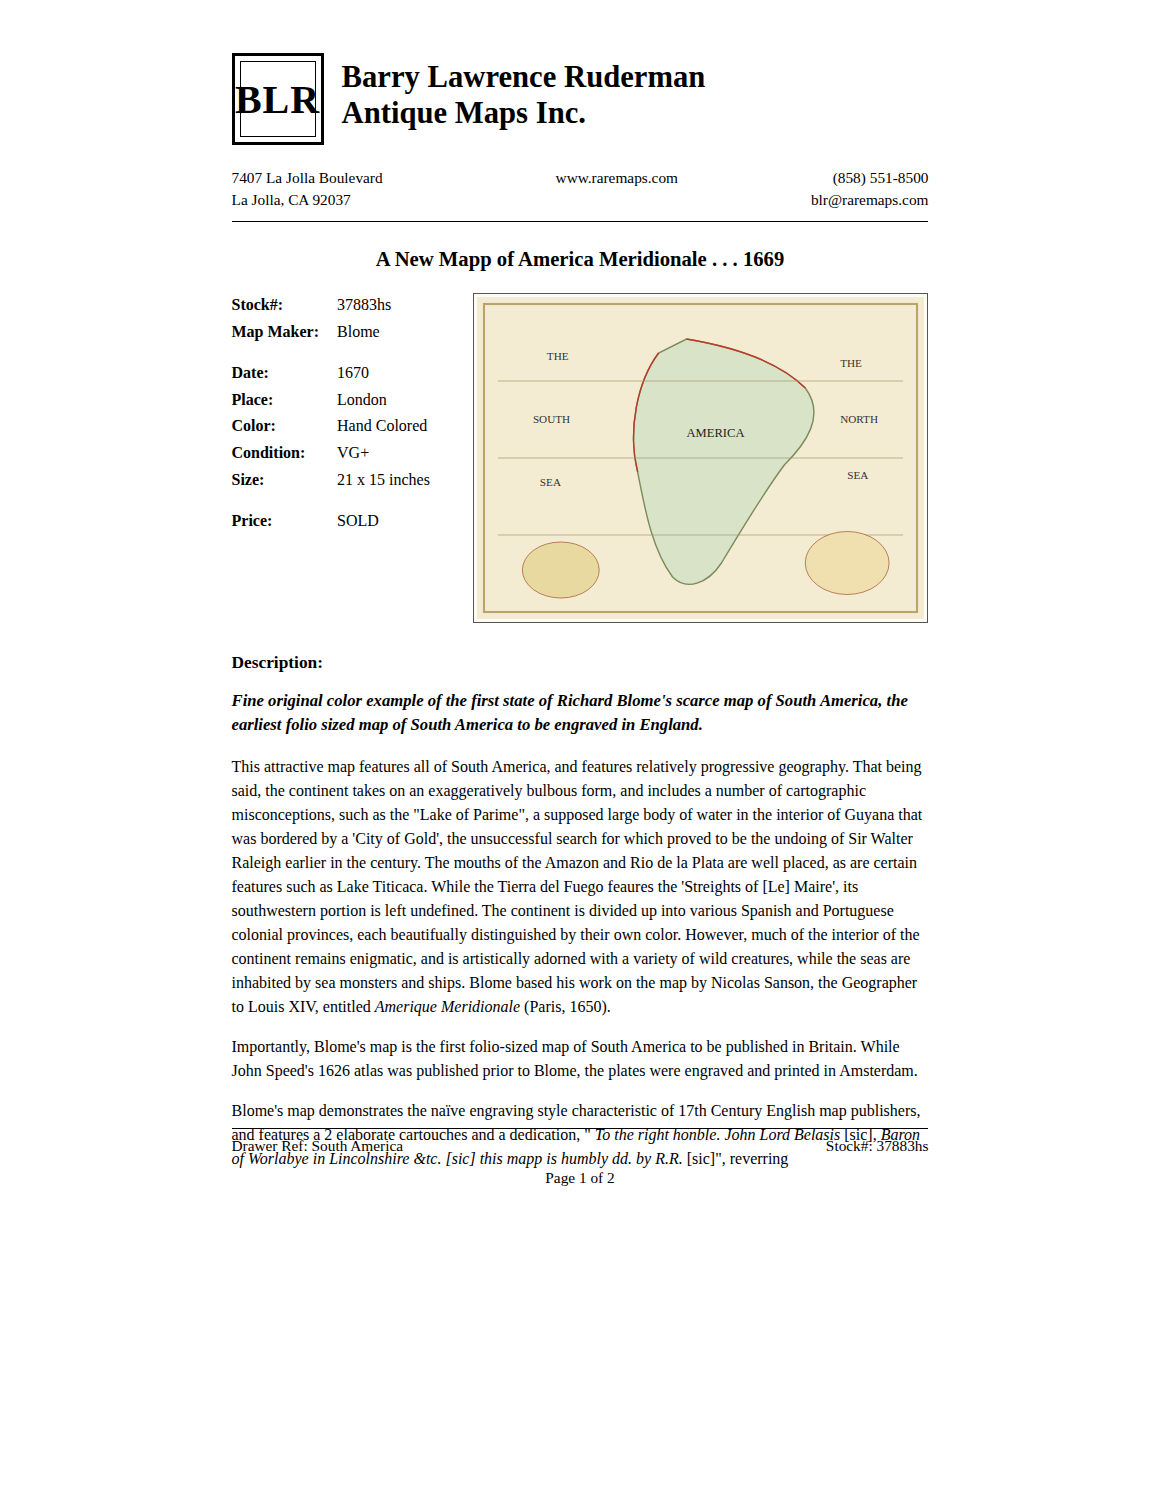BLR
Barry Lawrence Ruderman
Antique Maps Inc.
7407 La Jolla Boulevard
La Jolla, CA 92037
www.raremaps.com
(858) 551-8500
blr@raremaps.com
A New Mapp of America Meridionale . . . 1669
| Stock#: | 37883hs |
| Map Maker: | Blome |
| Date: | 1670 |
| Place: | London |
| Color: | Hand Colored |
| Condition: | VG+ |
| Size: | 21 x 15 inches |
| Price: | SOLD |
Description:
Fine original color example of the first state of Richard Blome's scarce map of South America, the earliest folio sized map of South America to be engraved in England.
This attractive map features all of South America, and features relatively progressive geography. That being said, the continent takes on an exaggeratively bulbous form, and includes a number of cartographic misconceptions, such as the "Lake of Parime", a supposed large body of water in the interior of Guyana that was bordered by a 'City of Gold', the unsuccessful search for which proved to be the undoing of Sir Walter Raleigh earlier in the century. The mouths of the Amazon and Rio de la Plata are well placed, as are certain features such as Lake Titicaca. While the Tierra del Fuego feaures the 'Streights of [Le] Maire', its southwestern portion is left undefined. The continent is divided up into various Spanish and Portuguese colonial provinces, each beautifually distinguished by their own color. However, much of the interior of the continent remains enigmatic, and is artistically adorned with a variety of wild creatures, while the seas are inhabited by sea monsters and ships. Blome based his work on the map by Nicolas Sanson, the Geographer to Louis XIV, entitled Amerique Meridionale (Paris, 1650).
Importantly, Blome's map is the first folio-sized map of South America to be published in Britain. While John Speed's 1626 atlas was published prior to Blome, the plates were engraved and printed in Amsterdam.
Blome's map demonstrates the naïve engraving style characteristic of 17th Century English map publishers, and features a 2 elaborate cartouches and a dedication, " To the right honble. John Lord Belasis [sic], Baron of Worlabye in Lincolnshire &tc. [sic] this mapp is humbly dd. by R.R. [sic]", reverring
Drawer Ref: South America
Stock#: 37883hs
Page 1 of 2